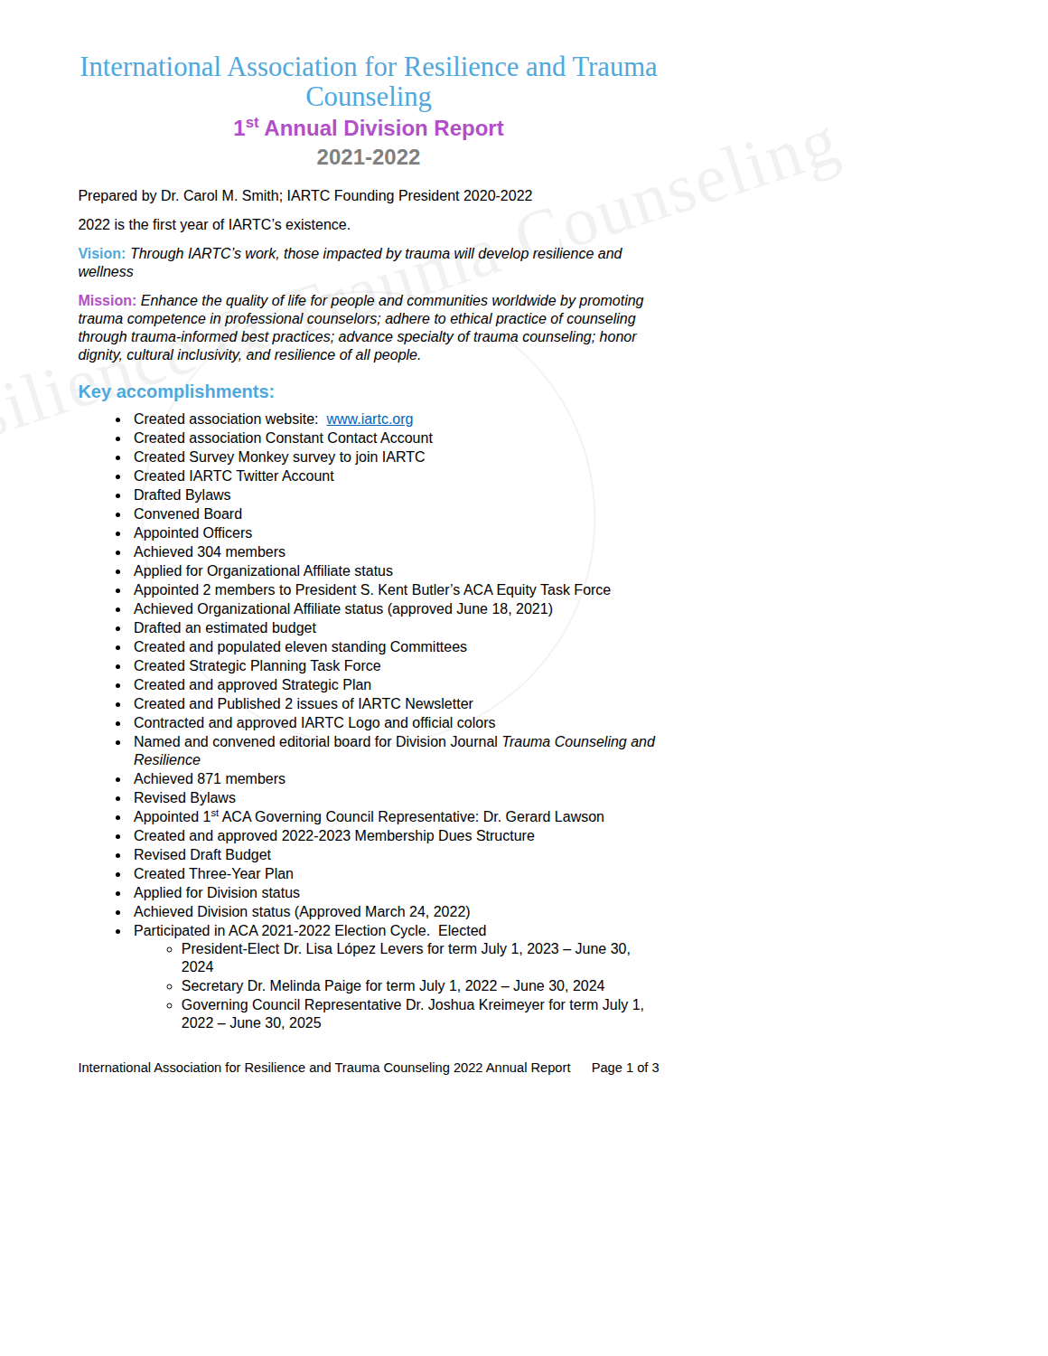Resilience & Trauma Counseling
International Association for Resilience and Trauma Counseling
1st Annual Division Report
2021-2022
Prepared by Dr. Carol M. Smith; IARTC Founding President 2020-2022
2022 is the first year of IARTC’s existence.
Vision: Through IARTC’s work, those impacted by trauma will develop resilience and wellness
Mission: Enhance the quality of life for people and communities worldwide by promoting trauma competence in professional counselors; adhere to ethical practice of counseling through trauma-informed best practices; advance specialty of trauma counseling; honor dignity, cultural inclusivity, and resilience of all people.
Key accomplishments:
Created association website: www.iartc.org
Created association Constant Contact Account
Created Survey Monkey survey to join IARTC
Created IARTC Twitter Account
Drafted Bylaws
Convened Board
Appointed Officers
Achieved 304 members
Applied for Organizational Affiliate status
Appointed 2 members to President S. Kent Butler’s ACA Equity Task Force
Achieved Organizational Affiliate status (approved June 18, 2021)
Drafted an estimated budget
Created and populated eleven standing Committees
Created Strategic Planning Task Force
Created and approved Strategic Plan
Created and Published 2 issues of IARTC Newsletter
Contracted and approved IARTC Logo and official colors
Named and convened editorial board for Division Journal Trauma Counseling and Resilience
Achieved 871 members
Revised Bylaws
Appointed 1st ACA Governing Council Representative: Dr. Gerard Lawson
Created and approved 2022-2023 Membership Dues Structure
Revised Draft Budget
Created Three-Year Plan
Applied for Division status
Achieved Division status (Approved March 24, 2022)
Participated in ACA 2021-2022 Election Cycle. Elected
President-Elect Dr. Lisa López Levers for term July 1, 2023 – June 30, 2024
Secretary Dr. Melinda Paige for term July 1, 2022 – June 30, 2024
Governing Council Representative Dr. Joshua Kreimeyer for term July 1, 2022 – June 30, 2025
International Association for Resilience and Trauma Counseling 2022 Annual Report
Page 1 of 3